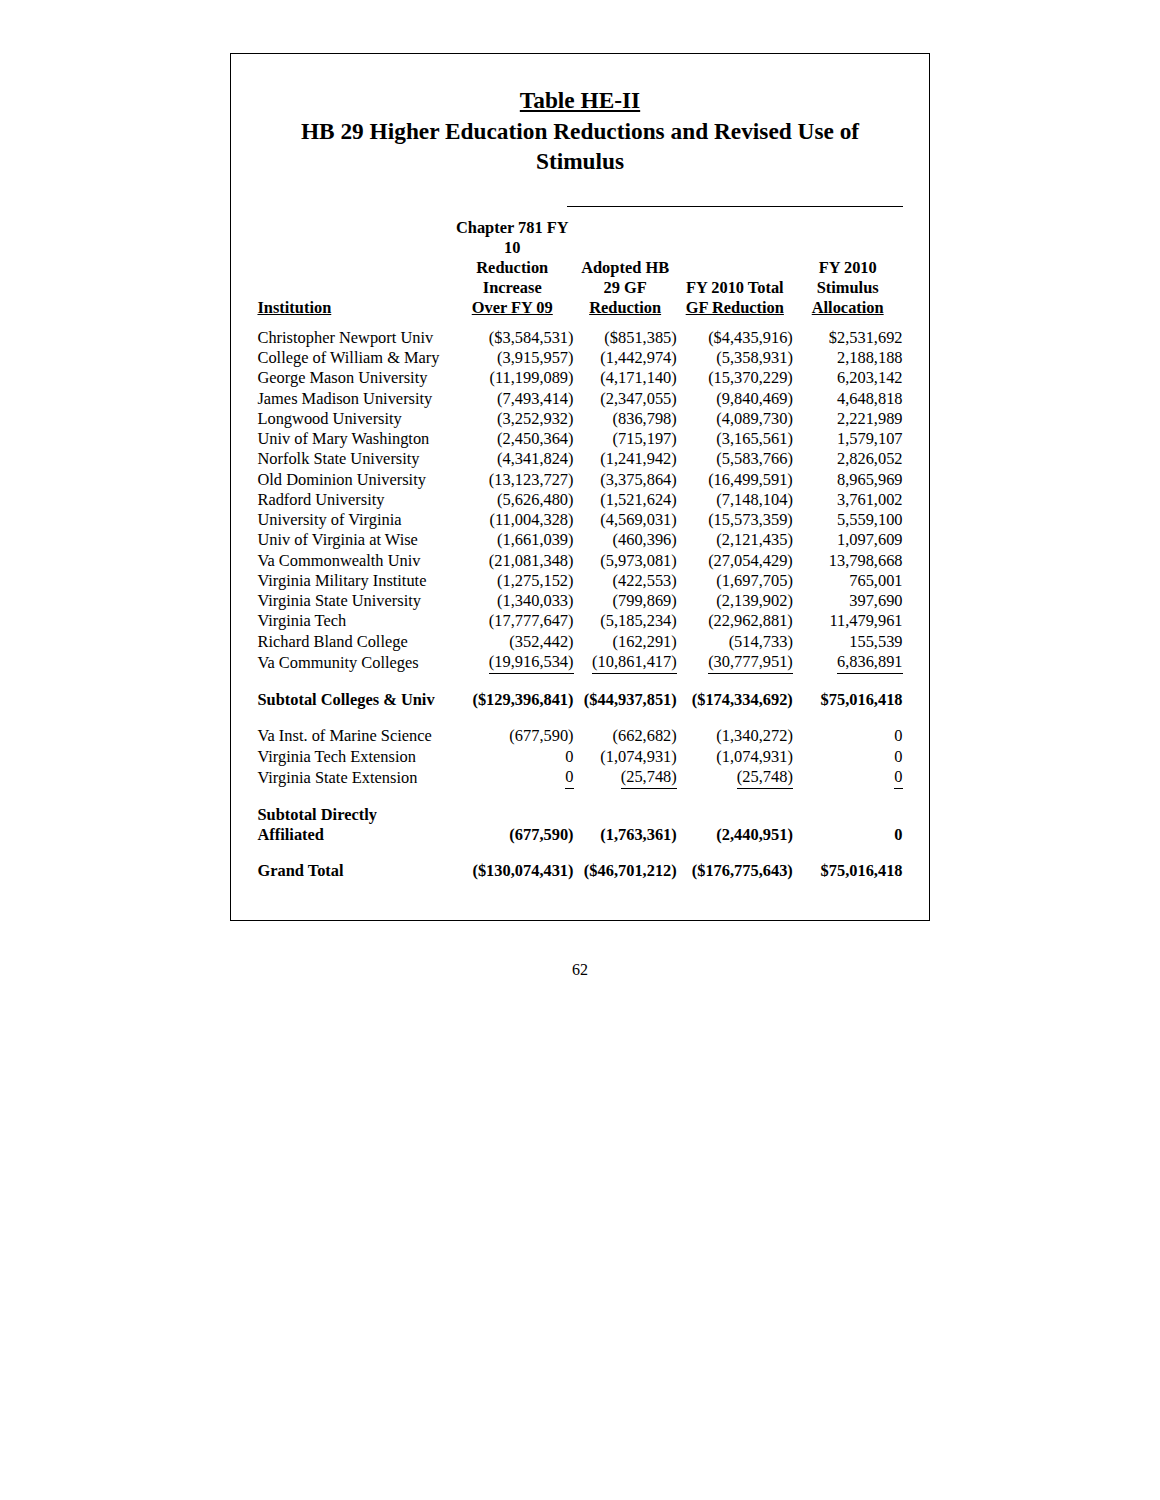Table HE-II
HB 29 Higher Education Reductions and Revised Use of Stimulus
| | Chapter 781 FY 10 Reduction Increase | Adopted HB 29 GF | FY 2010 Total | FY 2010 Stimulus |
| --- | --- | --- | --- | --- |
| Institution | Over FY 09 | Reduction | GF Reduction | Allocation |
| Christopher Newport Univ | ($3,584,531) | ($851,385) | ($4,435,916) | $2,531,692 |
| College of William & Mary | (3,915,957) | (1,442,974) | (5,358,931) | 2,188,188 |
| George Mason University | (11,199,089) | (4,171,140) | (15,370,229) | 6,203,142 |
| James Madison University | (7,493,414) | (2,347,055) | (9,840,469) | 4,648,818 |
| Longwood University | (3,252,932) | (836,798) | (4,089,730) | 2,221,989 |
| Univ of Mary Washington | (2,450,364) | (715,197) | (3,165,561) | 1,579,107 |
| Norfolk State University | (4,341,824) | (1,241,942) | (5,583,766) | 2,826,052 |
| Old Dominion University | (13,123,727) | (3,375,864) | (16,499,591) | 8,965,969 |
| Radford University | (5,626,480) | (1,521,624) | (7,148,104) | 3,761,002 |
| University of Virginia | (11,004,328) | (4,569,031) | (15,573,359) | 5,559,100 |
| Univ of Virginia at Wise | (1,661,039) | (460,396) | (2,121,435) | 1,097,609 |
| Va Commonwealth Univ | (21,081,348) | (5,973,081) | (27,054,429) | 13,798,668 |
| Virginia Military Institute | (1,275,152) | (422,553) | (1,697,705) | 765,001 |
| Virginia State University | (1,340,033) | (799,869) | (2,139,902) | 397,690 |
| Virginia Tech | (17,777,647) | (5,185,234) | (22,962,881) | 11,479,961 |
| Richard Bland College | (352,442) | (162,291) | (514,733) | 155,539 |
| Va Community Colleges | (19,916,534) | (10,861,417) | (30,777,951) | 6,836,891 |
| Subtotal Colleges & Univ | ($129,396,841) | ($44,937,851) | ($174,334,692) | $75,016,418 |
| Va Inst. of Marine Science | (677,590) | (662,682) | (1,340,272) | 0 |
| Virginia Tech Extension | 0 | (1,074,931) | (1,074,931) | 0 |
| Virginia State Extension | 0 | (25,748) | (25,748) | 0 |
| Subtotal Directly Affiliated | (677,590) | (1,763,361) | (2,440,951) | 0 |
| Grand Total | ($130,074,431) | ($46,701,212) | ($176,775,643) | $75,016,418 |
62